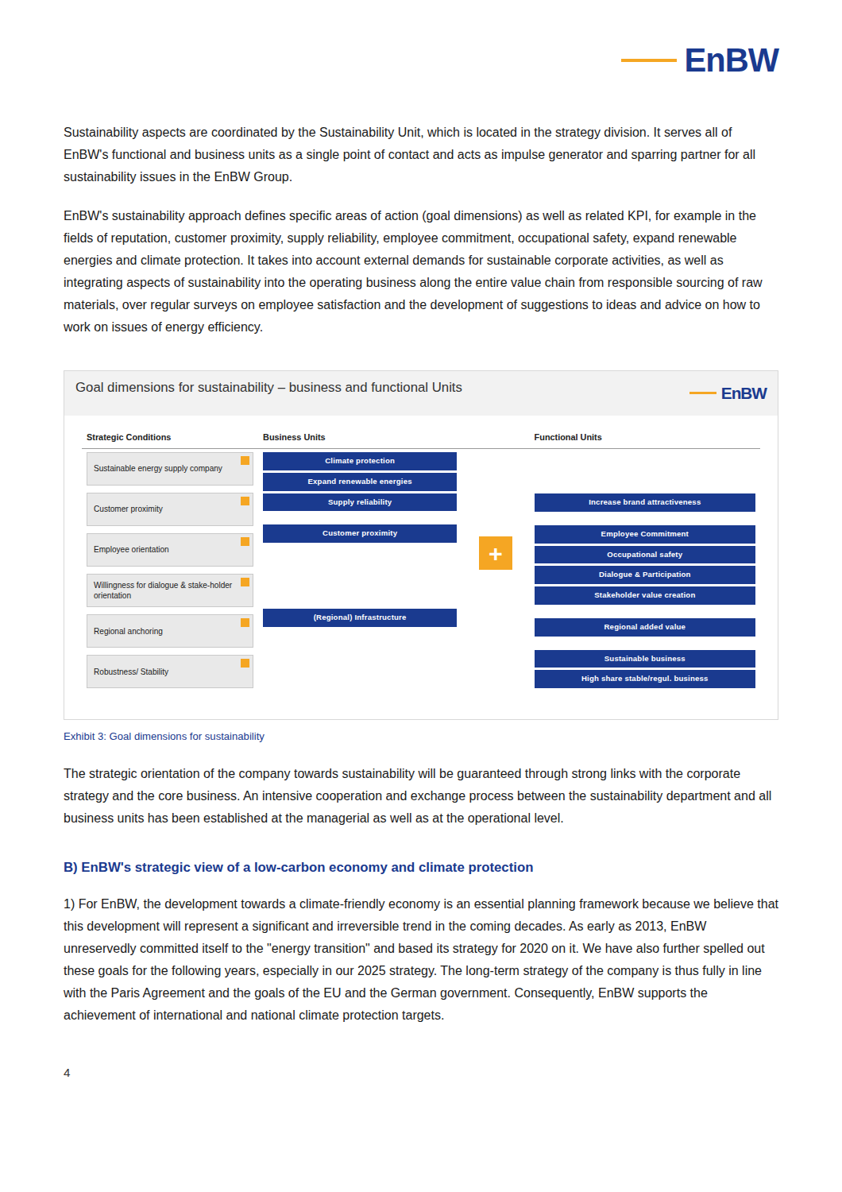EnBW
Sustainability aspects are coordinated by the Sustainability Unit, which is located in the strategy division. It serves all of EnBW's functional and business units as a single point of contact and acts as impulse generator and sparring partner for all sustainability issues in the EnBW Group.
EnBW's sustainability approach defines specific areas of action (goal dimensions) as well as related KPI, for example in the fields of reputation, customer proximity, supply reliability, employee commitment, occupational safety, expand renewable energies and climate protection. It takes into account external demands for sustainable corporate activities, as well as integrating aspects of sustainability into the operating business along the entire value chain from responsible sourcing of raw materials, over regular surveys on employee satisfaction and the development of suggestions to ideas and advice on how to work on issues of energy efficiency.
Goal dimensions for sustainability – business and functional Units
EnBW
| Strategic Conditions | Business Units | | Functional Units |
| --- | --- | --- | --- |
| Sustainable energy supply company Customer proximity Employee orientation Willingness for dialogue & stake-holder orientation Regional anchoring Robustness/ Stability | Climate protection Expand renewable energies Supply reliability Customer proximity (Regional) Infrastructure | + | Increase brand attractiveness Employee Commitment Occupational safety Dialogue & Participation Stakeholder value creation Regional added value Sustainable business High share stable/regul. business |
Exhibit 3: Goal dimensions for sustainability
The strategic orientation of the company towards sustainability will be guaranteed through strong links with the corporate strategy and the core business. An intensive cooperation and exchange process between the sustainability department and all business units has been established at the managerial as well as at the operational level.
B) EnBW's strategic view of a low-carbon economy and climate protection
1) For EnBW, the development towards a climate-friendly economy is an essential planning framework because we believe that this development will represent a significant and irreversible trend in the coming decades. As early as 2013, EnBW unreservedly committed itself to the "energy transition" and based its strategy for 2020 on it. We have also further spelled out these goals for the following years, especially in our 2025 strategy. The long-term strategy of the company is thus fully in line with the Paris Agreement and the goals of the EU and the German government. Consequently, EnBW supports the achievement of international and national climate protection targets.
4